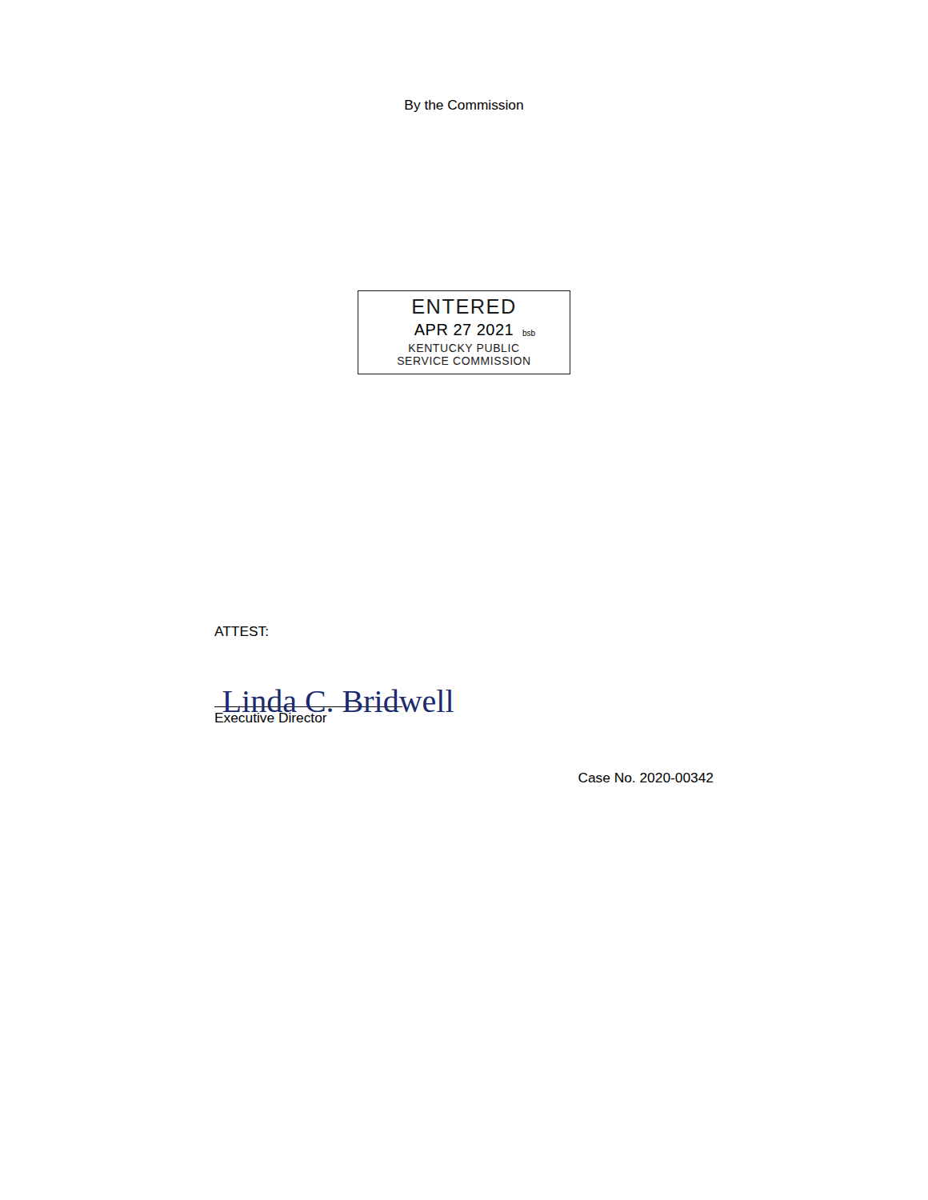By the Commission
ENTERED
APR 27 2021bsb
KENTUCKY PUBLIC
SERVICE COMMISSION
ATTEST:
Linda C. Bridwell
Executive Director
Case No. 2020-00342